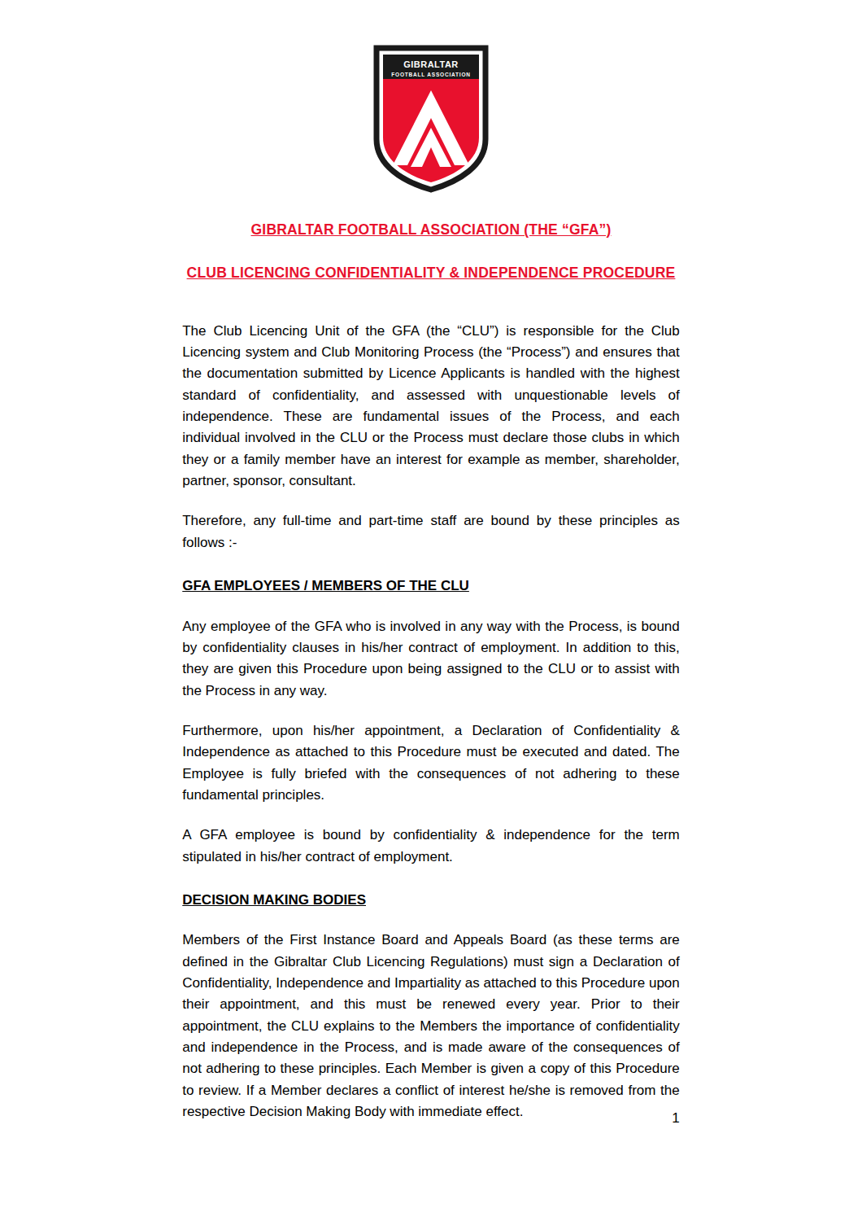GIBRALTAR FOOTBALL ASSOCIATION
GIBRALTAR FOOTBALL ASSOCIATION (THE “GFA”)
CLUB LICENCING CONFIDENTIALITY & INDEPENDENCE PROCEDURE
The Club Licencing Unit of the GFA (the “CLU”) is responsible for the Club Licencing system and Club Monitoring Process (the “Process”) and ensures that the documentation submitted by Licence Applicants is handled with the highest standard of confidentiality, and assessed with unquestionable levels of independence. These are fundamental issues of the Process, and each individual involved in the CLU or the Process must declare those clubs in which they or a family member have an interest for example as member, shareholder, partner, sponsor, consultant.
Therefore, any full-time and part-time staff are bound by these principles as follows :-
GFA EMPLOYEES / MEMBERS OF THE CLU
Any employee of the GFA who is involved in any way with the Process, is bound by confidentiality clauses in his/her contract of employment. In addition to this, they are given this Procedure upon being assigned to the CLU or to assist with the Process in any way.
Furthermore, upon his/her appointment, a Declaration of Confidentiality & Independence as attached to this Procedure must be executed and dated. The Employee is fully briefed with the consequences of not adhering to these fundamental principles.
A GFA employee is bound by confidentiality & independence for the term stipulated in his/her contract of employment.
DECISION MAKING BODIES
Members of the First Instance Board and Appeals Board (as these terms are defined in the Gibraltar Club Licencing Regulations) must sign a Declaration of Confidentiality, Independence and Impartiality as attached to this Procedure upon their appointment, and this must be renewed every year. Prior to their appointment, the CLU explains to the Members the importance of confidentiality and independence in the Process, and is made aware of the consequences of not adhering to these principles. Each Member is given a copy of this Procedure to review. If a Member declares a conflict of interest he/she is removed from the respective Decision Making Body with immediate effect.
1